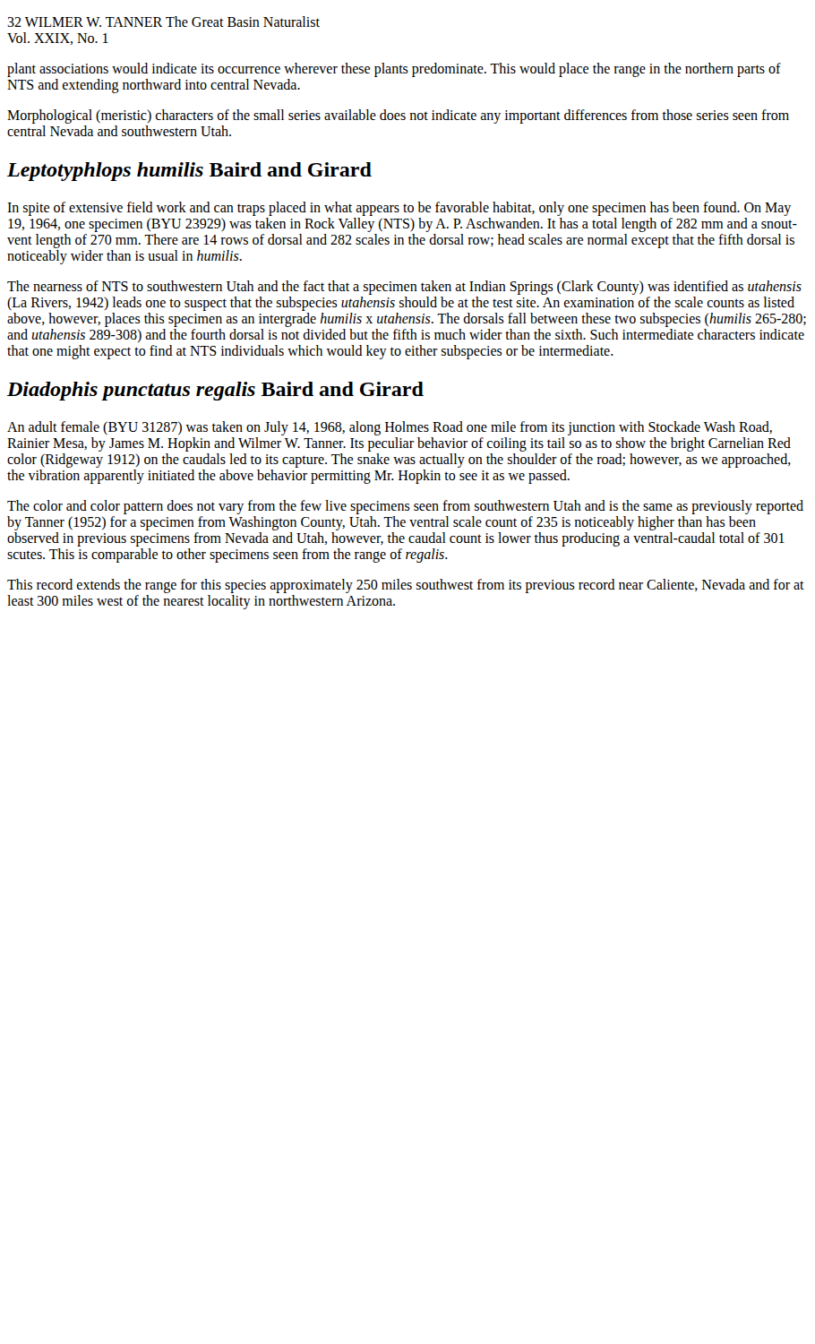32 WILMER W. TANNER The Great Basin Naturalist
Vol. XXIX, No. 1
plant associations would indicate its occurrence wherever these plants predominate. This would place the range in the northern parts of NTS and extending northward into central Nevada.
Morphological (meristic) characters of the small series available does not indicate any important differences from those series seen from central Nevada and southwestern Utah.
Leptotyphlops humilis Baird and Girard
In spite of extensive field work and can traps placed in what appears to be favorable habitat, only one specimen has been found. On May 19, 1964, one specimen (BYU 23929) was taken in Rock Valley (NTS) by A. P. Aschwanden. It has a total length of 282 mm and a snout-vent length of 270 mm. There are 14 rows of dorsal and 282 scales in the dorsal row; head scales are normal except that the fifth dorsal is noticeably wider than is usual in humilis.
The nearness of NTS to southwestern Utah and the fact that a specimen taken at Indian Springs (Clark County) was identified as utahensis (La Rivers, 1942) leads one to suspect that the subspecies utahensis should be at the test site. An examination of the scale counts as listed above, however, places this specimen as an intergrade humilis x utahensis. The dorsals fall between these two subspecies (humilis 265-280; and utahensis 289-308) and the fourth dorsal is not divided but the fifth is much wider than the sixth. Such intermediate characters indicate that one might expect to find at NTS individuals which would key to either subspecies or be intermediate.
Diadophis punctatus regalis Baird and Girard
An adult female (BYU 31287) was taken on July 14, 1968, along Holmes Road one mile from its junction with Stockade Wash Road, Rainier Mesa, by James M. Hopkin and Wilmer W. Tanner. Its peculiar behavior of coiling its tail so as to show the bright Carnelian Red color (Ridgeway 1912) on the caudals led to its capture. The snake was actually on the shoulder of the road; however, as we approached, the vibration apparently initiated the above behavior permitting Mr. Hopkin to see it as we passed.
The color and color pattern does not vary from the few live specimens seen from southwestern Utah and is the same as previously reported by Tanner (1952) for a specimen from Washington County, Utah. The ventral scale count of 235 is noticeably higher than has been observed in previous specimens from Nevada and Utah, however, the caudal count is lower thus producing a ventral-caudal total of 301 scutes. This is comparable to other specimens seen from the range of regalis.
This record extends the range for this species approximately 250 miles southwest from its previous record near Caliente, Nevada and for at least 300 miles west of the nearest locality in northwestern Arizona.